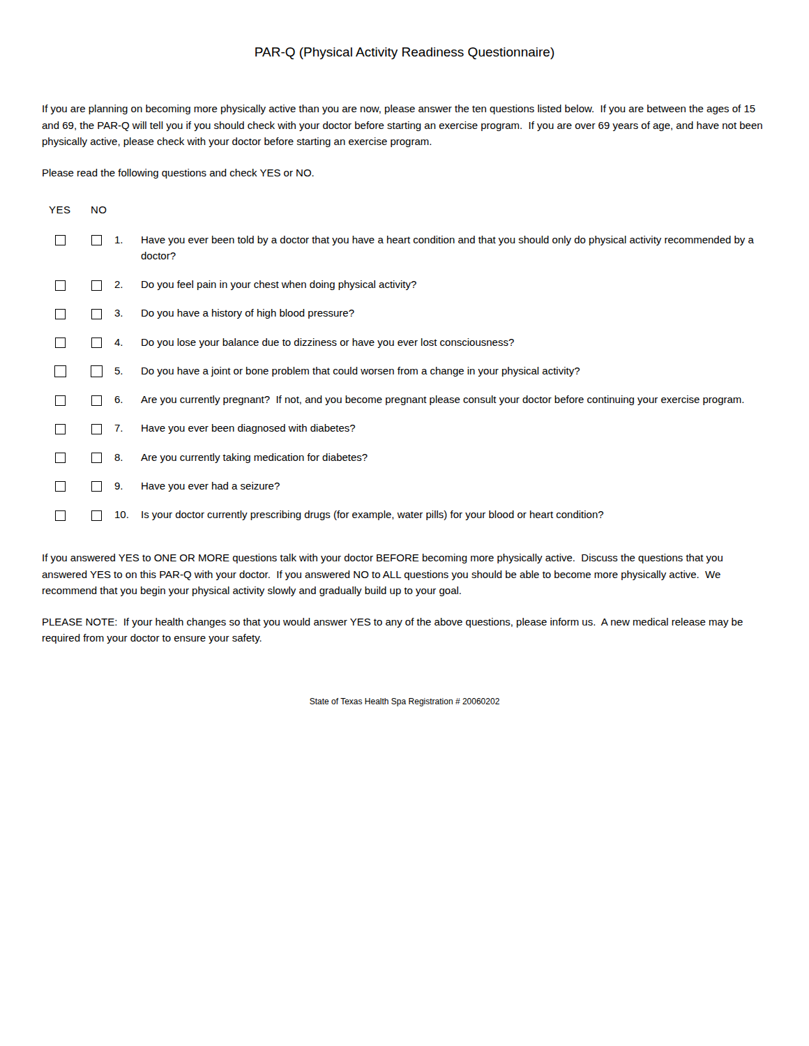PAR-Q (Physical Activity Readiness Questionnaire)
If you are planning on becoming more physically active than you are now, please answer the ten questions listed below. If you are between the ages of 15 and 69, the PAR-Q will tell you if you should check with your doctor before starting an exercise program. If you are over 69 years of age, and have not been physically active, please check with your doctor before starting an exercise program.
Please read the following questions and check YES or NO.
YES NO
| | | 1. | Have you ever been told by a doctor that you have a heart condition and that you should only do physical activity recommended by a doctor? |
| | | 2. | Do you feel pain in your chest when doing physical activity? |
| | | 3. | Do you have a history of high blood pressure? |
| | | 4. | Do you lose your balance due to dizziness or have you ever lost consciousness? |
| | | 5. | Do you have a joint or bone problem that could worsen from a change in your physical activity? |
| | | 6. | Are you currently pregnant? If not, and you become pregnant please consult your doctor before continuing your exercise program. |
| | | 7. | Have you ever been diagnosed with diabetes? |
| | | 8. | Are you currently taking medication for diabetes? |
| | | 9. | Have you ever had a seizure? |
| | | 10. | Is your doctor currently prescribing drugs (for example, water pills) for your blood or heart condition? |
If you answered YES to ONE OR MORE questions talk with your doctor BEFORE becoming more physically active. Discuss the questions that you answered YES to on this PAR-Q with your doctor. If you answered NO to ALL questions you should be able to become more physically active. We recommend that you begin your physical activity slowly and gradually build up to your goal.
PLEASE NOTE: If your health changes so that you would answer YES to any of the above questions, please inform us. A new medical release may be required from your doctor to ensure your safety.
State of Texas Health Spa Registration # 20060202